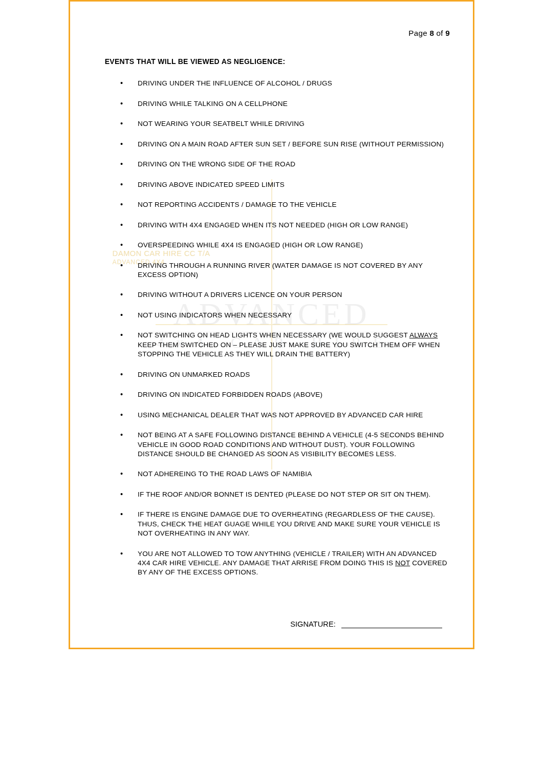ADVANCED
4 x 4 C A R H I R E
DAMON CAR HIRE CC T/A
ADVANCED 4X4
Page 8 of 9
EVENTS THAT WILL BE VIEWED AS NEGLIGENCE:
DRIVING UNDER THE INFLUENCE OF ALCOHOL / DRUGS
DRIVING WHILE TALKING ON A CELLPHONE
NOT WEARING YOUR SEATBELT WHILE DRIVING
DRIVING ON A MAIN ROAD AFTER SUN SET / BEFORE SUN RISE (WITHOUT PERMISSION)
DRIVING ON THE WRONG SIDE OF THE ROAD
DRIVING ABOVE INDICATED SPEED LIMITS
NOT REPORTING ACCIDENTS / DAMAGE TO THE VEHICLE
DRIVING WITH 4X4 ENGAGED WHEN ITS NOT NEEDED (HIGH OR LOW RANGE)
OVERSPEEDING WHILE 4X4 IS ENGAGED (HIGH OR LOW RANGE)
DRIVING THROUGH A RUNNING RIVER (WATER DAMAGE IS NOT COVERED BY ANY EXCESS OPTION)
DRIVING WITHOUT A DRIVERS LICENCE ON YOUR PERSON
NOT USING INDICATORS WHEN NECESSARY
NOT SWITCHING ON HEAD LIGHTS WHEN NECESSARY (WE WOULD SUGGEST ALWAYS KEEP THEM SWITCHED ON – PLEASE JUST MAKE SURE YOU SWITCH THEM OFF WHEN STOPPING THE VEHICLE AS THEY WILL DRAIN THE BATTERY)
DRIVING ON UNMARKED ROADS
DRIVING ON INDICATED FORBIDDEN ROADS (ABOVE)
USING MECHANICAL DEALER THAT WAS NOT APPROVED BY ADVANCED CAR HIRE
NOT BEING AT A SAFE FOLLOWING DISTANCE BEHIND A VEHICLE (4-5 SECONDS BEHIND VEHICLE IN GOOD ROAD CONDITIONS AND WITHOUT DUST). YOUR FOLLOWING DISTANCE SHOULD BE CHANGED AS SOON AS VISIBILITY BECOMES LESS.
NOT ADHEREING TO THE ROAD LAWS OF NAMIBIA
IF THE ROOF AND/OR BONNET IS DENTED (PLEASE DO NOT STEP OR SIT ON THEM).
IF THERE IS ENGINE DAMAGE DUE TO OVERHEATING (REGARDLESS OF THE CAUSE). THUS, CHECK THE HEAT GUAGE WHILE YOU DRIVE AND MAKE SURE YOUR VEHICLE IS NOT OVERHEATING IN ANY WAY.
YOU ARE NOT ALLOWED TO TOW ANYTHING (VEHICLE / TRAILER) WITH AN ADVANCED 4X4 CAR HIRE VEHICLE. ANY DAMAGE THAT ARRISE FROM DOING THIS IS NOT COVERED BY ANY OF THE EXCESS OPTIONS.
SIGNATURE: